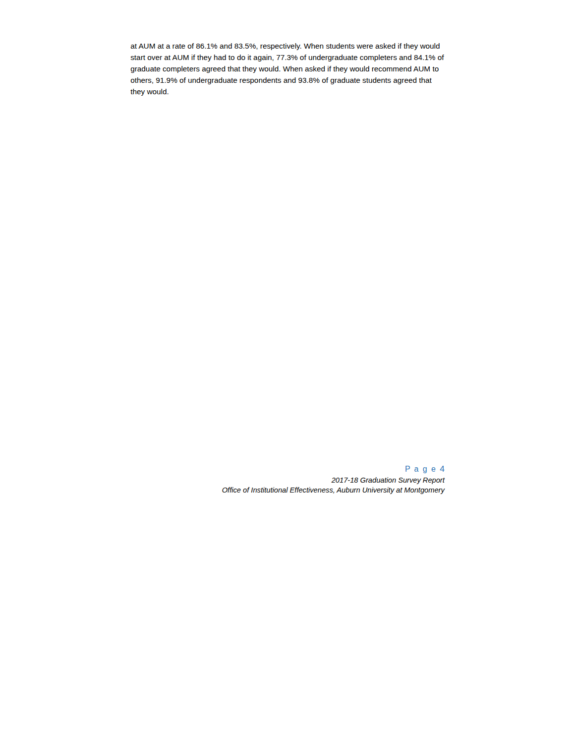at AUM at a rate of 86.1% and 83.5%, respectively. When students were asked if they would start over at AUM if they had to do it again, 77.3% of undergraduate completers and 84.1% of graduate completers agreed that they would. When asked if they would recommend AUM to others, 91.9% of undergraduate respondents and 93.8% of graduate students agreed that they would.
P a g e 4
2017-18 Graduation Survey Report
Office of Institutional Effectiveness, Auburn University at Montgomery